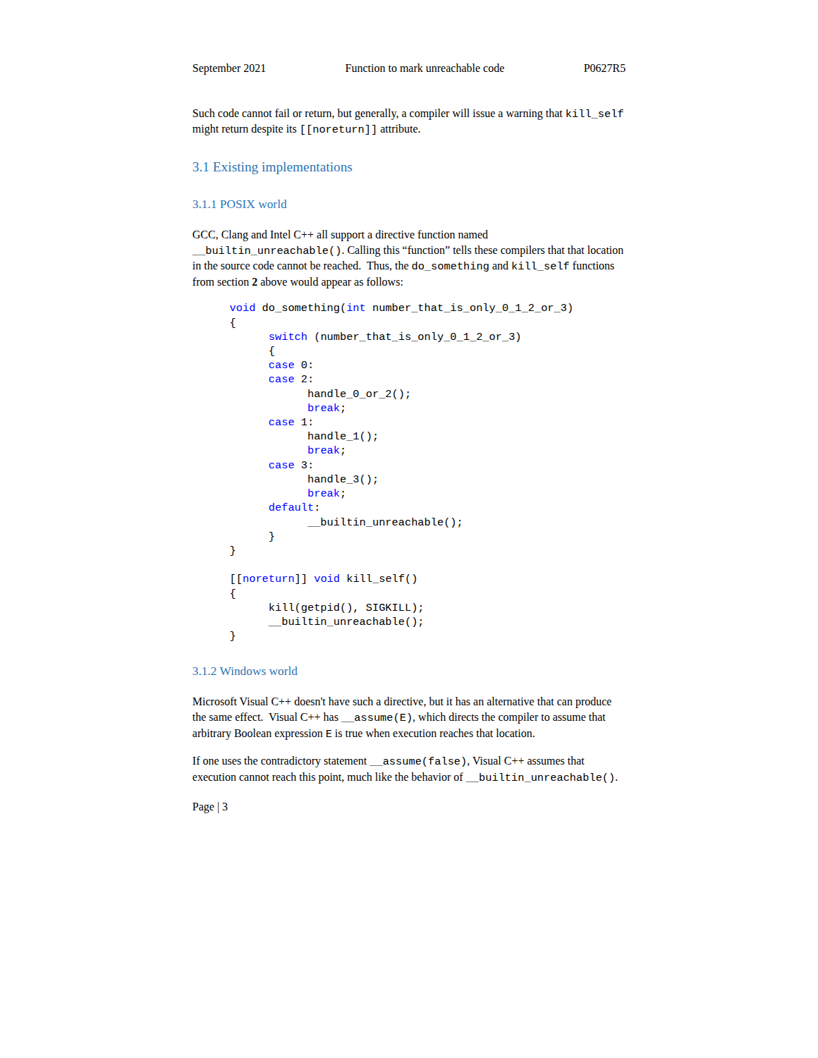September 2021
Function to mark unreachable code
P0627R5
Such code cannot fail or return, but generally, a compiler will issue a warning that kill_self might return despite its [[noreturn]] attribute.
3.1 Existing implementations
3.1.1 POSIX world
GCC, Clang and Intel C++ all support a directive function named __builtin_unreachable(). Calling this “function” tells these compilers that that location in the source code cannot be reached. Thus, the do_something and kill_self functions from section 2 above would appear as follows:
void do_something(int number_that_is_only_0_1_2_or_3)
{
      switch (number_that_is_only_0_1_2_or_3)
      {
      case 0:
      case 2:
            handle_0_or_2();
            break;
      case 1:
            handle_1();
            break;
      case 3:
            handle_3();
            break;
      default:
            __builtin_unreachable();
      }
}

[[noreturn]] void kill_self()
{
      kill(getpid(), SIGKILL);
      __builtin_unreachable();
}
3.1.2 Windows world
Microsoft Visual C++ doesn't have such a directive, but it has an alternative that can produce the same effect. Visual C++ has __assume(E), which directs the compiler to assume that arbitrary Boolean expression E is true when execution reaches that location.
If one uses the contradictory statement __assume(false), Visual C++ assumes that execution cannot reach this point, much like the behavior of __builtin_unreachable().
Page | 3